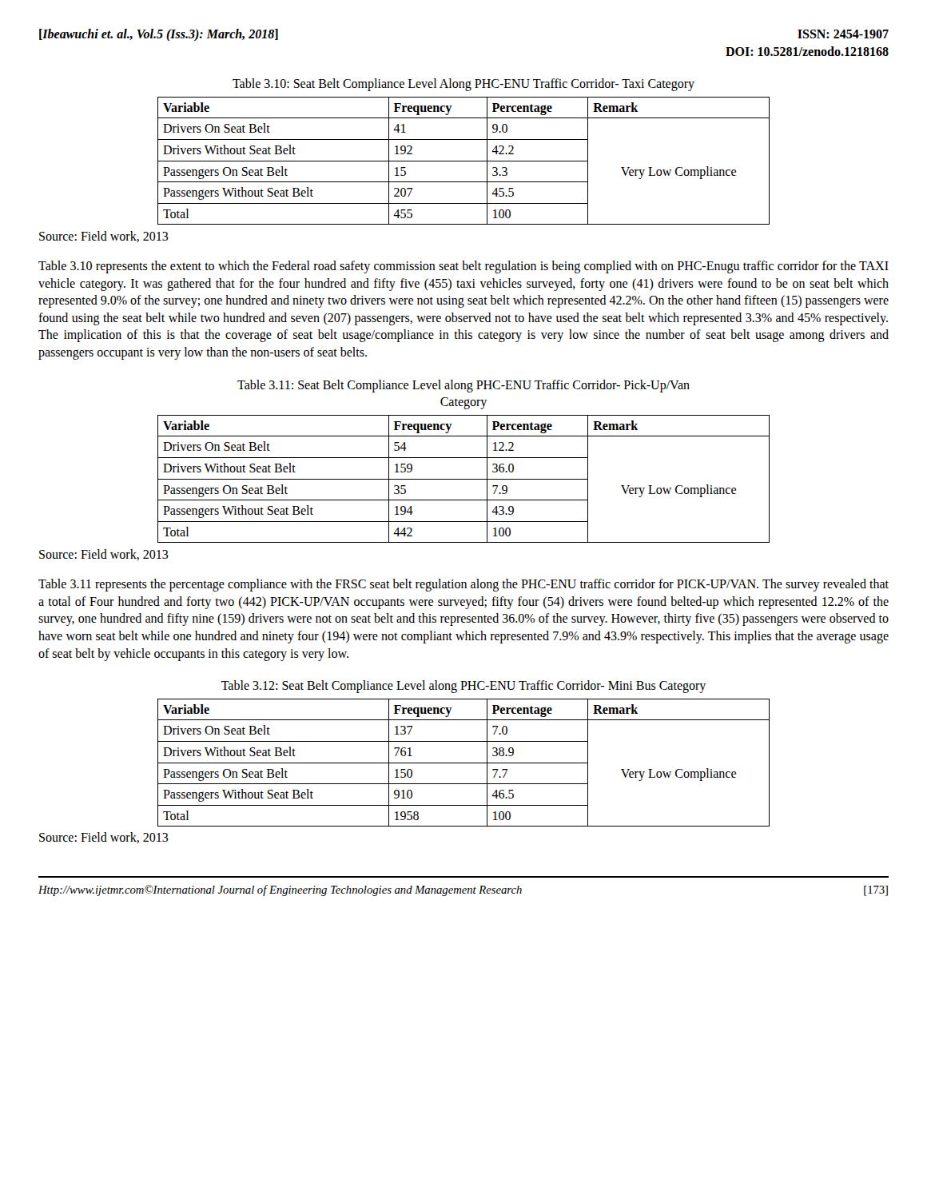[Ibeawuchi et. al., Vol.5 (Iss.3): March, 2018]
ISSN: 2454-1907
DOI: 10.5281/zenodo.1218168
Table 3.10: Seat Belt Compliance Level Along PHC-ENU Traffic Corridor- Taxi Category
| Variable | Frequency | Percentage | Remark |
| --- | --- | --- | --- |
| Drivers On Seat Belt | 41 | 9.0 | Very Low Compliance |
| Drivers Without Seat Belt | 192 | 42.2 |
| Passengers On Seat Belt | 15 | 3.3 |
| Passengers Without Seat Belt | 207 | 45.5 |
| Total | 455 | 100 |
Source: Field work, 2013
Table 3.10 represents the extent to which the Federal road safety commission seat belt regulation is being complied with on PHC-Enugu traffic corridor for the TAXI vehicle category. It was gathered that for the four hundred and fifty five (455) taxi vehicles surveyed, forty one (41) drivers were found to be on seat belt which represented 9.0% of the survey; one hundred and ninety two drivers were not using seat belt which represented 42.2%. On the other hand fifteen (15) passengers were found using the seat belt while two hundred and seven (207) passengers, were observed not to have used the seat belt which represented 3.3% and 45% respectively. The implication of this is that the coverage of seat belt usage/compliance in this category is very low since the number of seat belt usage among drivers and passengers occupant is very low than the non-users of seat belts.
Table 3.11: Seat Belt Compliance Level along PHC-ENU Traffic Corridor- Pick-Up/Van
Category
| Variable | Frequency | Percentage | Remark |
| --- | --- | --- | --- |
| Drivers On Seat Belt | 54 | 12.2 | Very Low Compliance |
| Drivers Without Seat Belt | 159 | 36.0 |
| Passengers On Seat Belt | 35 | 7.9 |
| Passengers Without Seat Belt | 194 | 43.9 |
| Total | 442 | 100 |
Source: Field work, 2013
Table 3.11 represents the percentage compliance with the FRSC seat belt regulation along the PHC-ENU traffic corridor for PICK-UP/VAN. The survey revealed that a total of Four hundred and forty two (442) PICK-UP/VAN occupants were surveyed; fifty four (54) drivers were found belted-up which represented 12.2% of the survey, one hundred and fifty nine (159) drivers were not on seat belt and this represented 36.0% of the survey. However, thirty five (35) passengers were observed to have worn seat belt while one hundred and ninety four (194) were not compliant which represented 7.9% and 43.9% respectively. This implies that the average usage of seat belt by vehicle occupants in this category is very low.
Table 3.12: Seat Belt Compliance Level along PHC-ENU Traffic Corridor- Mini Bus Category
| Variable | Frequency | Percentage | Remark |
| --- | --- | --- | --- |
| Drivers On Seat Belt | 137 | 7.0 | Very Low Compliance |
| Drivers Without Seat Belt | 761 | 38.9 |
| Passengers On Seat Belt | 150 | 7.7 |
| Passengers Without Seat Belt | 910 | 46.5 |
| Total | 1958 | 100 |
Source: Field work, 2013
Http://www.ijetmr.com©International Journal of Engineering Technologies and Management Research
[173]